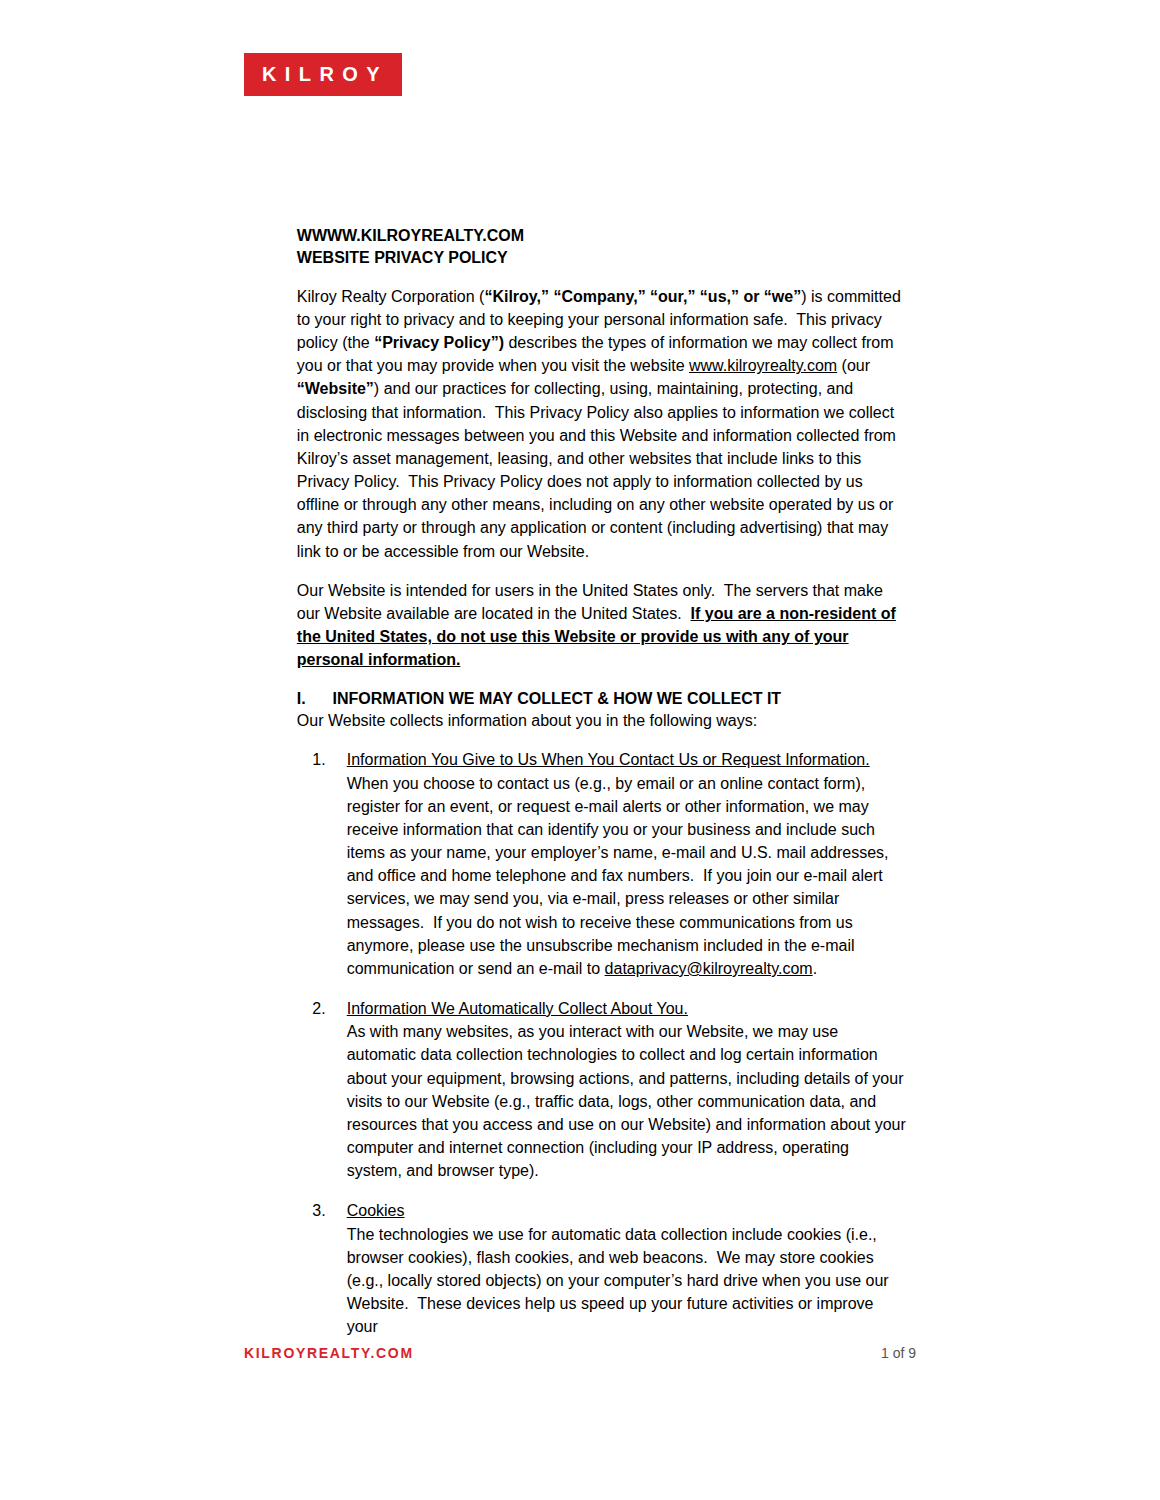KILROY
WWWW.KILROYREALTY.COM
WEBSITE PRIVACY POLICY
Kilroy Realty Corporation (“Kilroy,” “Company,” “our,” “us,” or “we”) is committed to your right to privacy and to keeping your personal information safe. This privacy policy (the “Privacy Policy”) describes the types of information we may collect from you or that you may provide when you visit the website www.kilroyrealty.com (our “Website”) and our practices for collecting, using, maintaining, protecting, and disclosing that information. This Privacy Policy also applies to information we collect in electronic messages between you and this Website and information collected from Kilroy’s asset management, leasing, and other websites that include links to this Privacy Policy. This Privacy Policy does not apply to information collected by us offline or through any other means, including on any other website operated by us or any third party or through any application or content (including advertising) that may link to or be accessible from our Website.
Our Website is intended for users in the United States only. The servers that make our Website available are located in the United States. If you are a non-resident of the United States, do not use this Website or provide us with any of your personal information.
I.
INFORMATION WE MAY COLLECT & HOW WE COLLECT IT
Our Website collects information about you in the following ways:
1.
Information You Give to Us When You Contact Us or Request Information. When you choose to contact us (e.g., by email or an online contact form), register for an event, or request e-mail alerts or other information, we may receive information that can identify you or your business and include such items as your name, your employer’s name, e-mail and U.S. mail addresses, and office and home telephone and fax numbers. If you join our e-mail alert services, we may send you, via e-mail, press releases or other similar messages. If you do not wish to receive these communications from us anymore, please use the unsubscribe mechanism included in the e-mail communication or send an e-mail to dataprivacy@kilroyrealty.com.
2.
Information We Automatically Collect About You. As with many websites, as you interact with our Website, we may use automatic data collection technologies to collect and log certain information about your equipment, browsing actions, and patterns, including details of your visits to our Website (e.g., traffic data, logs, other communication data, and resources that you access and use on our Website) and information about your computer and internet connection (including your IP address, operating system, and browser type).
3.
Cookies The technologies we use for automatic data collection include cookies (i.e., browser cookies), flash cookies, and web beacons. We may store cookies (e.g., locally stored objects) on your computer’s hard drive when you use our Website. These devices help us speed up your future activities or improve your
KILROYREALTY.COM 1 of 9